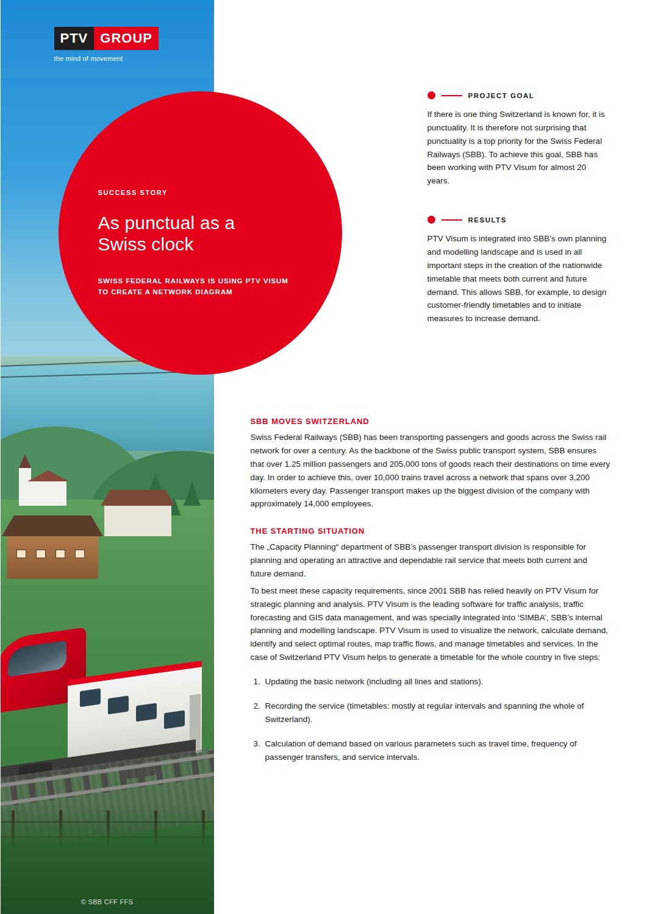© SBB CFF FFS
PTV GROUP
the mind of movement
Success Story
As punctual as a
Swiss clock
Swiss Federal Railways is using PTV Visum
to create a network diagram
Project goal
If there is one thing Switzerland is known for, it is punctuality. It is therefore not surprising that punctuality is a top priority for the Swiss Federal Railways (SBB). To achieve this goal, SBB has been working with PTV Visum for almost 20 years.
Results
PTV Visum is integrated into SBB’s own planning and modelling landscape and is used in all important steps in the creation of the nationwide timetable that meets both current and future demand. This allows SBB, for example, to design customer-friendly timetables and to initiate measures to increase demand.
SBB moves Switzerland
Swiss Federal Railways (SBB) has been transporting passengers and goods across the Swiss rail network for over a century. As the backbone of the Swiss public transport system, SBB ensures that over 1.25 million passengers and 205,000 tons of goods reach their destinations on time every day. In order to achieve this, over 10,000 trains travel across a network that spans over 3,200 kilometers every day. Passenger transport makes up the biggest division of the company with approximately 14,000 employees.
The starting situation
The „Capacity Planning“ department of SBB’s passenger transport division is responsible for planning and operating an attractive and dependable rail service that meets both current and future demand.
To best meet these capacity requirements, since 2001 SBB has relied heavily on PTV Visum for strategic planning and analysis. PTV Visum is the leading software for traffic analysis, traffic forecasting and GIS data management, and was specially integrated into ‘SIMBA’, SBB’s internal planning and modelling landscape. PTV Visum is used to visualize the network, calculate demand, identify and select optimal routes, map traffic flows, and manage timetables and services. In the case of Switzerland PTV Visum helps to generate a timetable for the whole country in five steps:
Updating the basic network (including all lines and stations).
Recording the service (timetables: mostly at regular intervals and spanning the whole of Switzerland).
Calculation of demand based on various parameters such as travel time, frequency of passenger transfers, and service intervals.